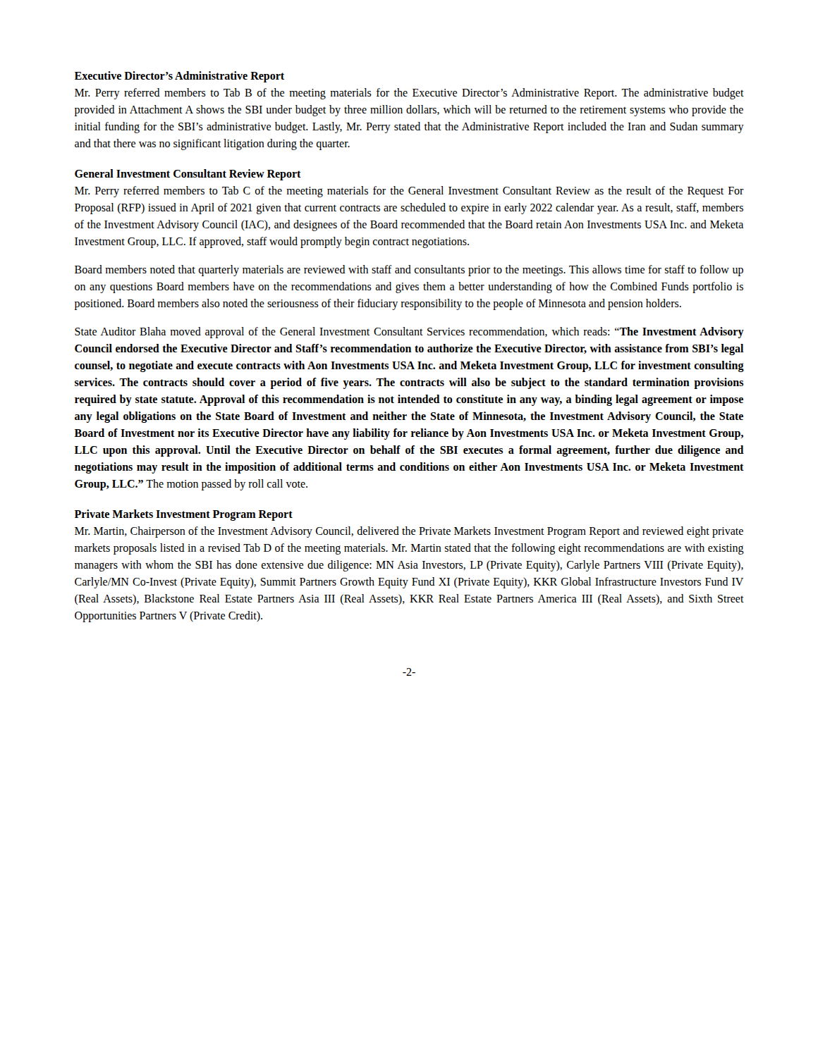Executive Director’s Administrative Report
Mr. Perry referred members to Tab B of the meeting materials for the Executive Director’s Administrative Report. The administrative budget provided in Attachment A shows the SBI under budget by three million dollars, which will be returned to the retirement systems who provide the initial funding for the SBI’s administrative budget. Lastly, Mr. Perry stated that the Administrative Report included the Iran and Sudan summary and that there was no significant litigation during the quarter.
General Investment Consultant Review Report
Mr. Perry referred members to Tab C of the meeting materials for the General Investment Consultant Review as the result of the Request For Proposal (RFP) issued in April of 2021 given that current contracts are scheduled to expire in early 2022 calendar year. As a result, staff, members of the Investment Advisory Council (IAC), and designees of the Board recommended that the Board retain Aon Investments USA Inc. and Meketa Investment Group, LLC. If approved, staff would promptly begin contract negotiations.
Board members noted that quarterly materials are reviewed with staff and consultants prior to the meetings. This allows time for staff to follow up on any questions Board members have on the recommendations and gives them a better understanding of how the Combined Funds portfolio is positioned. Board members also noted the seriousness of their fiduciary responsibility to the people of Minnesota and pension holders.
State Auditor Blaha moved approval of the General Investment Consultant Services recommendation, which reads: “The Investment Advisory Council endorsed the Executive Director and Staff’s recommendation to authorize the Executive Director, with assistance from SBI’s legal counsel, to negotiate and execute contracts with Aon Investments USA Inc. and Meketa Investment Group, LLC for investment consulting services. The contracts should cover a period of five years. The contracts will also be subject to the standard termination provisions required by state statute. Approval of this recommendation is not intended to constitute in any way, a binding legal agreement or impose any legal obligations on the State Board of Investment and neither the State of Minnesota, the Investment Advisory Council, the State Board of Investment nor its Executive Director have any liability for reliance by Aon Investments USA Inc. or Meketa Investment Group, LLC upon this approval. Until the Executive Director on behalf of the SBI executes a formal agreement, further due diligence and negotiations may result in the imposition of additional terms and conditions on either Aon Investments USA Inc. or Meketa Investment Group, LLC.” The motion passed by roll call vote.
Private Markets Investment Program Report
Mr. Martin, Chairperson of the Investment Advisory Council, delivered the Private Markets Investment Program Report and reviewed eight private markets proposals listed in a revised Tab D of the meeting materials. Mr. Martin stated that the following eight recommendations are with existing managers with whom the SBI has done extensive due diligence: MN Asia Investors, LP (Private Equity), Carlyle Partners VIII (Private Equity), Carlyle/MN Co-Invest (Private Equity), Summit Partners Growth Equity Fund XI (Private Equity), KKR Global Infrastructure Investors Fund IV (Real Assets), Blackstone Real Estate Partners Asia III (Real Assets), KKR Real Estate Partners America III (Real Assets), and Sixth Street Opportunities Partners V (Private Credit).
-2-